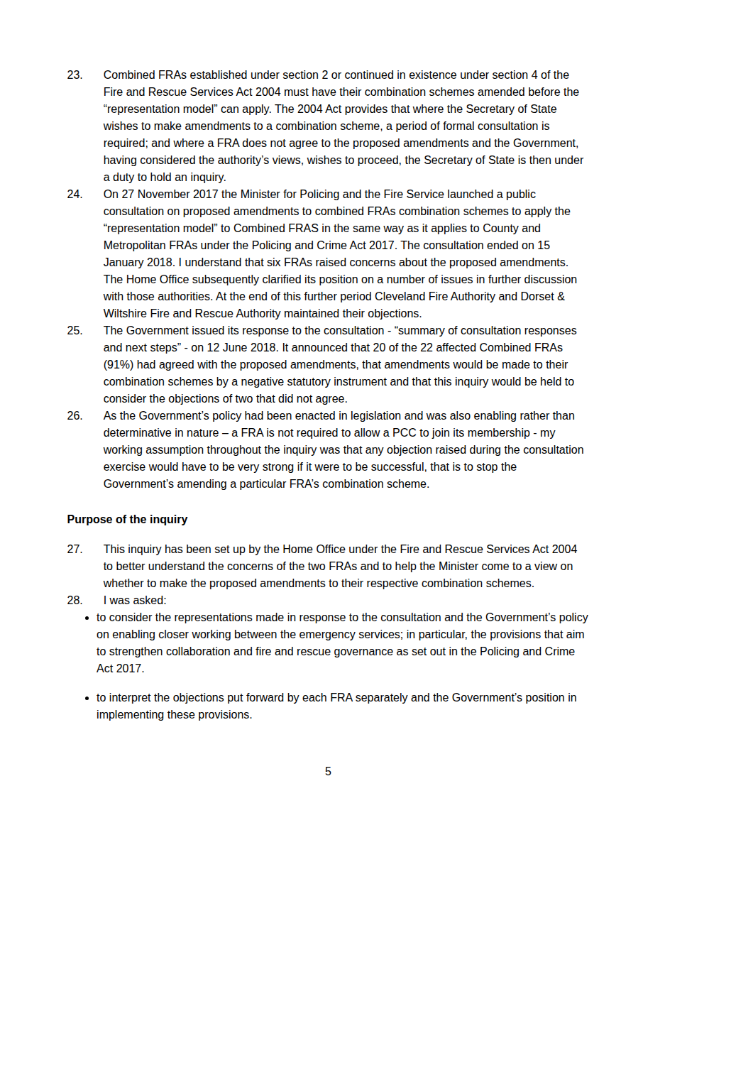23.
Combined FRAs established under section 2 or continued in existence under section 4 of the Fire and Rescue Services Act 2004 must have their combination schemes amended before the “representation model” can apply. The 2004 Act provides that where the Secretary of State wishes to make amendments to a combination scheme, a period of formal consultation is required; and where a FRA does not agree to the proposed amendments and the Government, having considered the authority’s views, wishes to proceed, the Secretary of State is then under a duty to hold an inquiry.
24.
On 27 November 2017 the Minister for Policing and the Fire Service launched a public consultation on proposed amendments to combined FRAs combination schemes to apply the “representation model” to Combined FRAS in the same way as it applies to County and Metropolitan FRAs under the Policing and Crime Act 2017. The consultation ended on 15 January 2018. I understand that six FRAs raised concerns about the proposed amendments. The Home Office subsequently clarified its position on a number of issues in further discussion with those authorities. At the end of this further period Cleveland Fire Authority and Dorset & Wiltshire Fire and Rescue Authority maintained their objections.
25.
The Government issued its response to the consultation - “summary of consultation responses and next steps” - on 12 June 2018. It announced that 20 of the 22 affected Combined FRAs (91%) had agreed with the proposed amendments, that amendments would be made to their combination schemes by a negative statutory instrument and that this inquiry would be held to consider the objections of two that did not agree.
26.
As the Government’s policy had been enacted in legislation and was also enabling rather than determinative in nature – a FRA is not required to allow a PCC to join its membership - my working assumption throughout the inquiry was that any objection raised during the consultation exercise would have to be very strong if it were to be successful, that is to stop the Government’s amending a particular FRA’s combination scheme.
Purpose of the inquiry
27.
This inquiry has been set up by the Home Office under the Fire and Rescue Services Act 2004 to better understand the concerns of the two FRAs and to help the Minister come to a view on whether to make the proposed amendments to their respective combination schemes.
28.
I was asked:
to consider the representations made in response to the consultation and the Government’s policy on enabling closer working between the emergency services; in particular, the provisions that aim to strengthen collaboration and fire and rescue governance as set out in the Policing and Crime Act 2017.
to interpret the objections put forward by each FRA separately and the Government’s position in implementing these provisions.
5